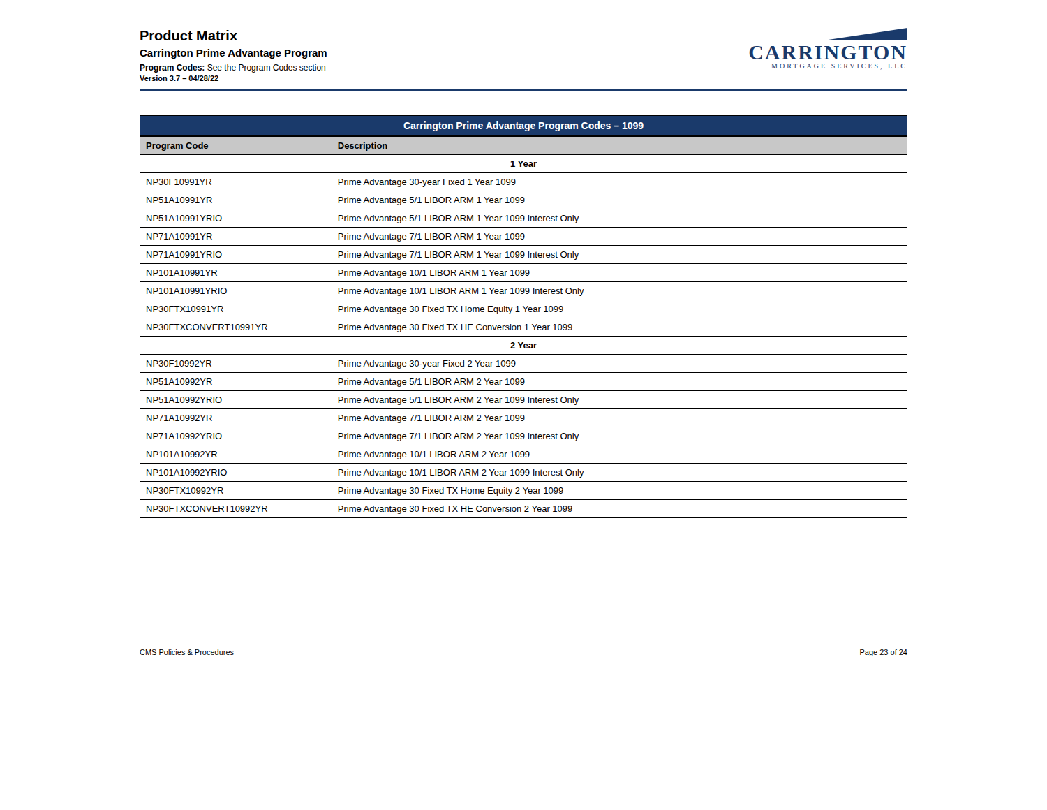Product Matrix
Carrington Prime Advantage Program
Program Codes: See the Program Codes section
Version 3.7 – 04/28/22
CARRINGTON
MORTGAGE SERVICES, LLC
Carrington Prime Advantage Program Codes – 1099
| Program Code | Description |
| --- | --- |
| 1 Year |
| NP30F10991YR | Prime Advantage 30-year Fixed 1 Year 1099 |
| NP51A10991YR | Prime Advantage 5/1 LIBOR ARM 1 Year 1099 |
| NP51A10991YRIO | Prime Advantage 5/1 LIBOR ARM 1 Year 1099 Interest Only |
| NP71A10991YR | Prime Advantage 7/1 LIBOR ARM 1 Year 1099 |
| NP71A10991YRIO | Prime Advantage 7/1 LIBOR ARM 1 Year 1099 Interest Only |
| NP101A10991YR | Prime Advantage 10/1 LIBOR ARM 1 Year 1099 |
| NP101A10991YRIO | Prime Advantage 10/1 LIBOR ARM 1 Year 1099 Interest Only |
| NP30FTX10991YR | Prime Advantage 30 Fixed TX Home Equity 1 Year 1099 |
| NP30FTXCONVERT10991YR | Prime Advantage 30 Fixed TX HE Conversion 1 Year 1099 |
| 2 Year |
| NP30F10992YR | Prime Advantage 30-year Fixed 2 Year 1099 |
| NP51A10992YR | Prime Advantage 5/1 LIBOR ARM 2 Year 1099 |
| NP51A10992YRIO | Prime Advantage 5/1 LIBOR ARM 2 Year 1099 Interest Only |
| NP71A10992YR | Prime Advantage 7/1 LIBOR ARM 2 Year 1099 |
| NP71A10992YRIO | Prime Advantage 7/1 LIBOR ARM 2 Year 1099 Interest Only |
| NP101A10992YR | Prime Advantage 10/1 LIBOR ARM 2 Year 1099 |
| NP101A10992YRIO | Prime Advantage 10/1 LIBOR ARM 2 Year 1099 Interest Only |
| NP30FTX10992YR | Prime Advantage 30 Fixed TX Home Equity 2 Year 1099 |
| NP30FTXCONVERT10992YR | Prime Advantage 30 Fixed TX HE Conversion 2 Year 1099 |
CMS Policies & Procedures Page 23 of 24